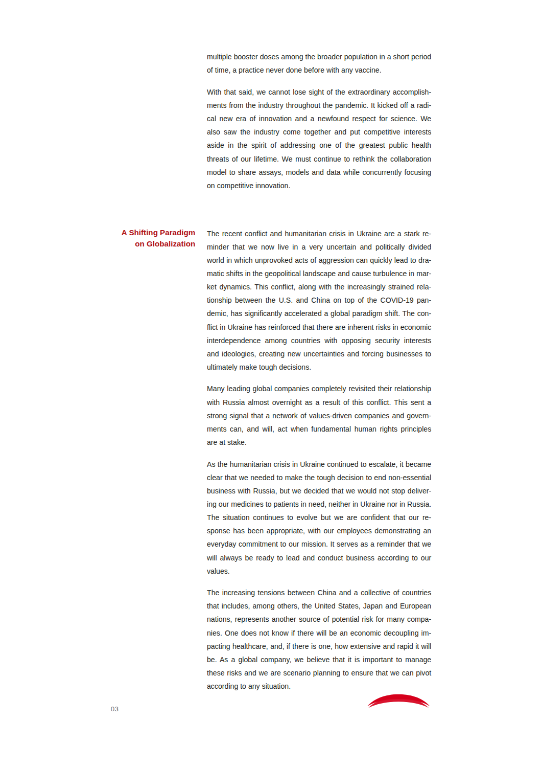multiple booster doses among the broader population in a short period of time, a practice never done before with any vaccine.
With that said, we cannot lose sight of the extraordinary accomplishments from the industry throughout the pandemic. It kicked off a radical new era of innovation and a newfound respect for science. We also saw the industry come together and put competitive interests aside in the spirit of addressing one of the greatest public health threats of our lifetime. We must continue to rethink the collaboration model to share assays, models and data while concurrently focusing on competitive innovation.
A Shifting Paradigm
on Globalization
The recent conflict and humanitarian crisis in Ukraine are a stark reminder that we now live in a very uncertain and politically divided world in which unprovoked acts of aggression can quickly lead to dramatic shifts in the geopolitical landscape and cause turbulence in market dynamics. This conflict, along with the increasingly strained relationship between the U.S. and China on top of the COVID-19 pandemic, has significantly accelerated a global paradigm shift. The conflict in Ukraine has reinforced that there are inherent risks in economic interdependence among countries with opposing security interests and ideologies, creating new uncertainties and forcing businesses to ultimately make tough decisions.
Many leading global companies completely revisited their relationship with Russia almost overnight as a result of this conflict. This sent a strong signal that a network of values-driven companies and governments can, and will, act when fundamental human rights principles are at stake.
As the humanitarian crisis in Ukraine continued to escalate, it became clear that we needed to make the tough decision to end non-essential business with Russia, but we decided that we would not stop delivering our medicines to patients in need, neither in Ukraine nor in Russia. The situation continues to evolve but we are confident that our response has been appropriate, with our employees demonstrating an everyday commitment to our mission. It serves as a reminder that we will always be ready to lead and conduct business according to our values.
The increasing tensions between China and a collective of countries that includes, among others, the United States, Japan and European nations, represents another source of potential risk for many companies. One does not know if there will be an economic decoupling impacting healthcare, and, if there is one, how extensive and rapid it will be. As a global company, we believe that it is important to manage these risks and we are scenario planning to ensure that we can pivot according to any situation.
03
Takeda